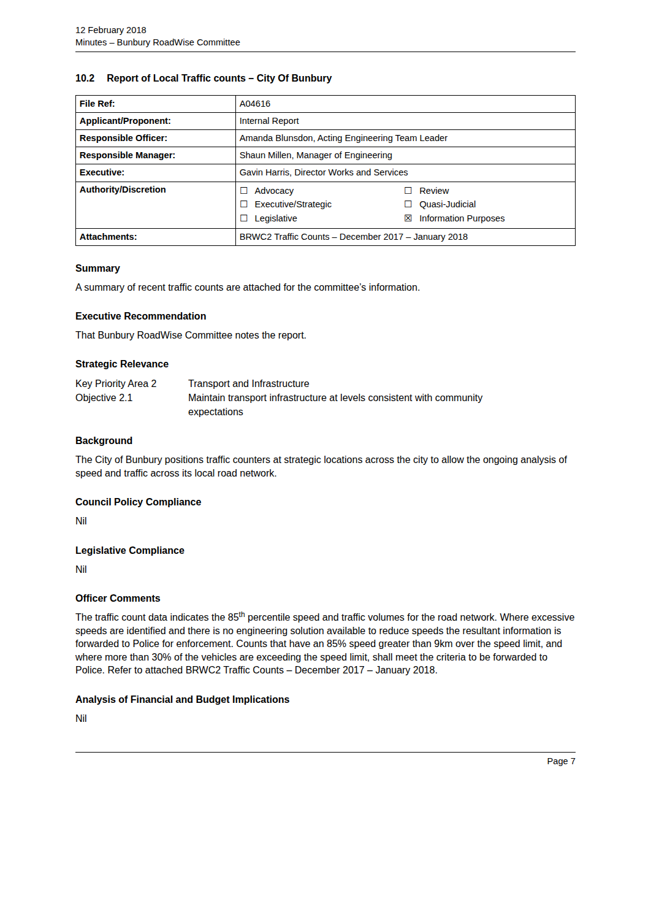12 February 2018
Minutes – Bunbury RoadWise Committee
10.2 Report of Local Traffic counts – City Of Bunbury
| File Ref: | A04616 |
| Applicant/Proponent: | Internal Report |
| Responsible Officer: | Amanda Blunsdon, Acting Engineering Team Leader |
| Responsible Manager: | Shaun Millen, Manager of Engineering |
| Executive: | Gavin Harris, Director Works and Services |
| Authority/Discretion | / ☐ / Advocacy / ☐ / Review / / ☐ / Executive/Strategic / ☐ / Quasi-Judicial / / ☐ / Legislative / ☒ / Information Purposes / |
| Attachments: | BRWC2 Traffic Counts – December 2017 – January 2018 |
Summary
A summary of recent traffic counts are attached for the committee’s information.
Executive Recommendation
That Bunbury RoadWise Committee notes the report.
Strategic Relevance
Key Priority Area 2
Transport and Infrastructure
Objective 2.1
Maintain transport infrastructure at levels consistent with community
expectations
Background
The City of Bunbury positions traffic counters at strategic locations across the city to allow the ongoing analysis of speed and traffic across its local road network.
Council Policy Compliance
Nil
Legislative Compliance
Nil
Officer Comments
The traffic count data indicates the 85th percentile speed and traffic volumes for the road network. Where excessive speeds are identified and there is no engineering solution available to reduce speeds the resultant information is forwarded to Police for enforcement. Counts that have an 85% speed greater than 9km over the speed limit, and where more than 30% of the vehicles are exceeding the speed limit, shall meet the criteria to be forwarded to Police. Refer to attached BRWC2 Traffic Counts – December 2017 – January 2018.
Analysis of Financial and Budget Implications
Nil
Page 7